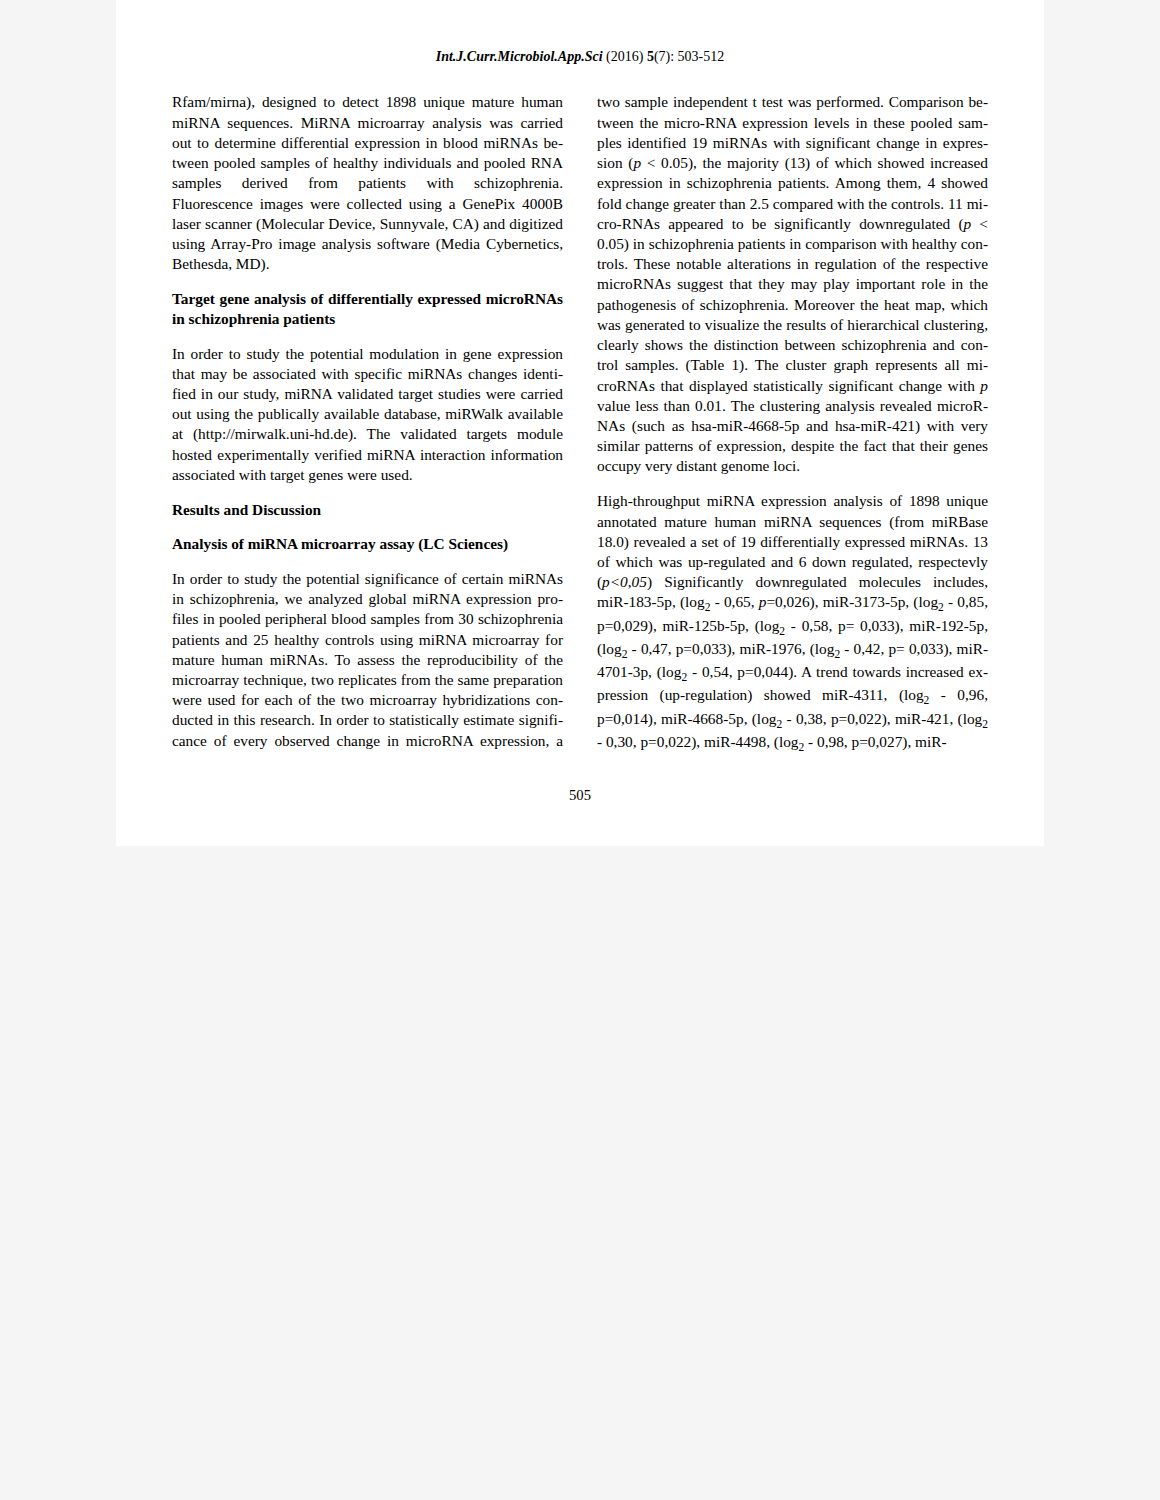Int.J.Curr.Microbiol.App.Sci (2016) 5(7): 503-512
Rfam/mirna), designed to detect 1898 unique mature human miRNA sequences. MiRNA microarray analysis was carried out to determine differential expression in blood miRNAs between pooled samples of healthy individuals and pooled RNA samples derived from patients with schizophrenia. Fluorescence images were collected using a GenePix 4000B laser scanner (Molecular Device, Sunnyvale, CA) and digitized using Array-Pro image analysis software (Media Cybernetics, Bethesda, MD).
Target gene analysis of differentially expressed microRNAs in schizophrenia patients
In order to study the potential modulation in gene expression that may be associated with specific miRNAs changes identified in our study, miRNA validated target studies were carried out using the publically available database, miRWalk available at (http://mirwalk.uni-hd.de). The validated targets module hosted experimentally verified miRNA interaction information associated with target genes were used.
Results and Discussion
Analysis of miRNA microarray assay (LC Sciences)
In order to study the potential significance of certain miRNAs in schizophrenia, we analyzed global miRNA expression profiles in pooled peripheral blood samples from 30 schizophrenia patients and 25 healthy controls using miRNA microarray for mature human miRNAs. To assess the reproducibility of the microarray technique, two replicates from the same preparation were used for each of the two microarray hybridizations conducted in this research. In order to statistically estimate significance of every observed change in microRNA expression, a two sample independent t test was performed. Comparison between the micro-RNA expression levels in these pooled samples identified 19 miRNAs with significant change in expression (p < 0.05), the majority (13) of which showed increased expression in schizophrenia patients. Among them, 4 showed fold change greater than 2.5 compared with the controls. 11 micro-RNAs appeared to be significantly downregulated (p < 0.05) in schizophrenia patients in comparison with healthy controls. These notable alterations in regulation of the respective microRNAs suggest that they may play important role in the pathogenesis of schizophrenia. Moreover the heat map, which was generated to visualize the results of hierarchical clustering, clearly shows the distinction between schizophrenia and control samples. (Table 1). The cluster graph represents all microRNAs that displayed statistically significant change with p value less than 0.01. The clustering analysis revealed microRNAs (such as hsa-miR-4668-5p and hsa-miR-421) with very similar patterns of expression, despite the fact that their genes occupy very distant genome loci.
High-throughput miRNA expression analysis of 1898 unique annotated mature human miRNA sequences (from miRBase 18.0) revealed a set of 19 differentially expressed miRNAs. 13 of which was up-regulated and 6 down regulated, respectevly (p<0,05) Significantly downregulated molecules includes, miR-183-5p, (log2 - 0,65, p=0,026), miR-3173-5p, (log2 - 0,85, p=0,029), miR-125b-5p, (log2 - 0,58, p= 0,033), miR-192-5p, (log2 - 0,47, p=0,033), miR-1976, (log2 - 0,42, p= 0,033), miR-4701-3p, (log2 - 0,54, p=0,044). A trend towards increased expression (up-regulation) showed miR-4311, (log2 - 0,96, p=0,014), miR-4668-5p, (log2 - 0,38, p=0,022), miR-421, (log2 - 0,30, p=0,022), miR-4498, (log2 - 0,98, p=0,027), miR-
505